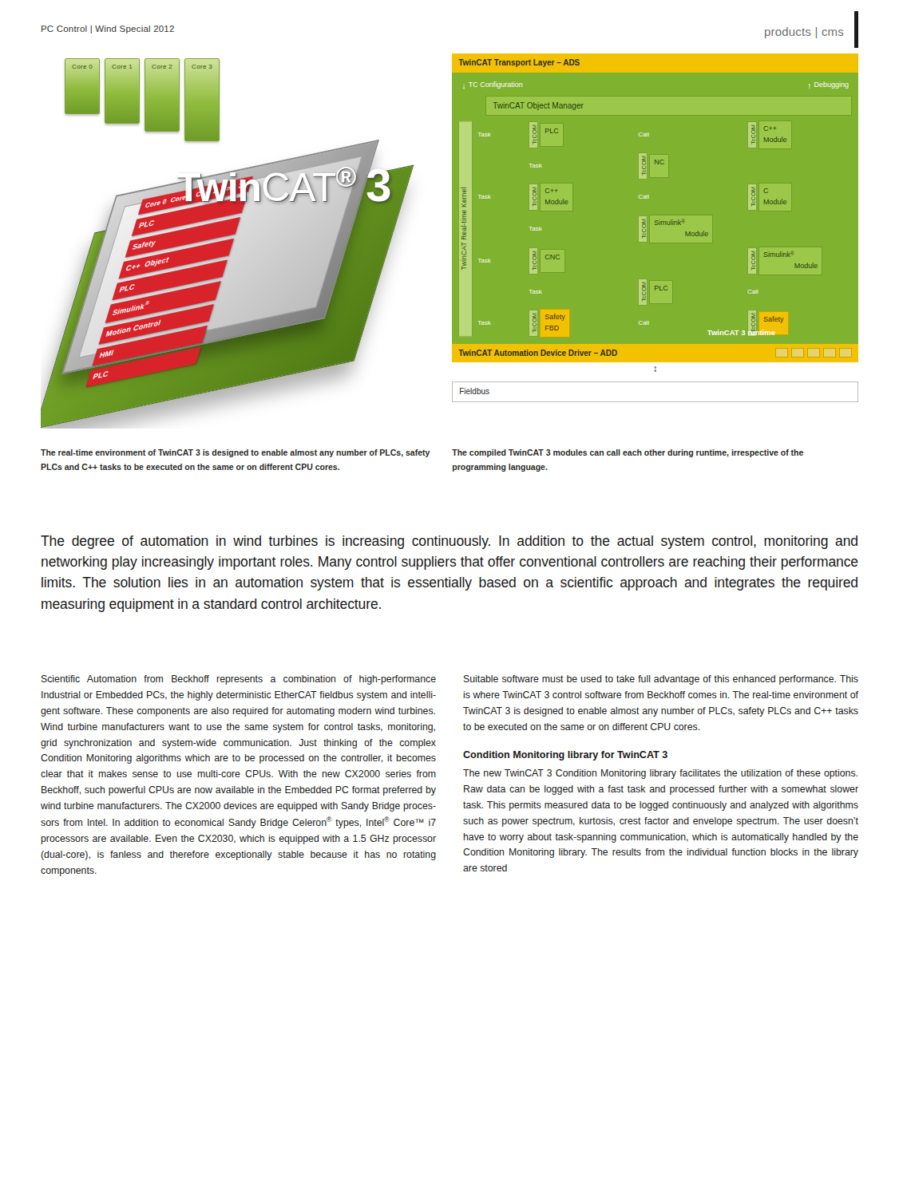PC Control | Wind Special 2012
products | cms
Core 0
Core 1
Core 2
Core 3
Core 0 Core 1 Core 2 Core 3
PLC
Safety
C++ Object
PLC
Simulink®
Motion Control
HMI
PLC
TwinCAT® 3
TwinCAT Transport Layer – ADS
TC Configuration Debugging
TwinCAT Object Manager
TwinCAT Real-time Kernel
Task
TcCOM
PLC
Call
TcCOM
C++
Module
Task
TcCOM
NC
Task
TcCOM
C++
Module
Call
TcCOM
C
Module
Task
TcCOM
Simulink®
Module
Task
TcCOM
CNC
TcCOM
Simulink®
Module
Task
TcCOM
PLC
Call
Task
TcCOM
Safety
FBD
Call
TcCOM
Safety
TwinCAT 3 runtime
TwinCAT Automation Device Driver – ADD
↕
Fieldbus
The real-time environment of TwinCAT 3 is designed to enable almost any number of PLCs, safety PLCs and C++ tasks to be executed on the same or on different CPU cores.
The compiled TwinCAT 3 modules can call each other during runtime, irrespective of the programming language.
The degree of automation in wind turbines is increasing continuously. In addition to the actual system control, monitoring and networking play increasingly important roles. Many control suppliers that offer conventional controllers are reaching their performance limits. The solution lies in an automation system that is essentially based on a scientific approach and integrates the required measuring equipment in a standard control architecture.
Scientific Automation from Beckhoff represents a combination of high-performance Industrial or Embedded PCs, the highly deterministic EtherCAT fieldbus system and intelligent software. These components are also required for automating modern wind turbines. Wind turbine manufacturers want to use the same system for control tasks, monitoring, grid synchronization and system-wide communication. Just thinking of the complex Condition Monitoring algorithms which are to be processed on the controller, it becomes clear that it makes sense to use multi-core CPUs. With the new CX2000 series from Beckhoff, such powerful CPUs are now available in the Embedded PC format preferred by wind turbine manufacturers. The CX2000 devices are equipped with Sandy Bridge processors from Intel. In addition to economical Sandy Bridge Celeron® types, Intel® Core™ i7 processors are available. Even the CX2030, which is equipped with a 1.5 GHz processor (dual-core), is fanless and therefore exceptionally stable because it has no rotating components.
Suitable software must be used to take full advantage of this enhanced performance. This is where TwinCAT 3 control software from Beckhoff comes in. The real-time environment of TwinCAT 3 is designed to enable almost any number of PLCs, safety PLCs and C++ tasks to be executed on the same or on different CPU cores.
Condition Monitoring library for TwinCAT 3
The new TwinCAT 3 Condition Monitoring library facilitates the utilization of these options. Raw data can be logged with a fast task and processed further with a somewhat slower task. This permits measured data to be logged continuously and analyzed with algorithms such as power spectrum, kurtosis, crest factor and envelope spectrum. The user doesn’t have to worry about task-spanning communication, which is automatically handled by the Condition Monitoring library. The results from the individual function blocks in the library are stored